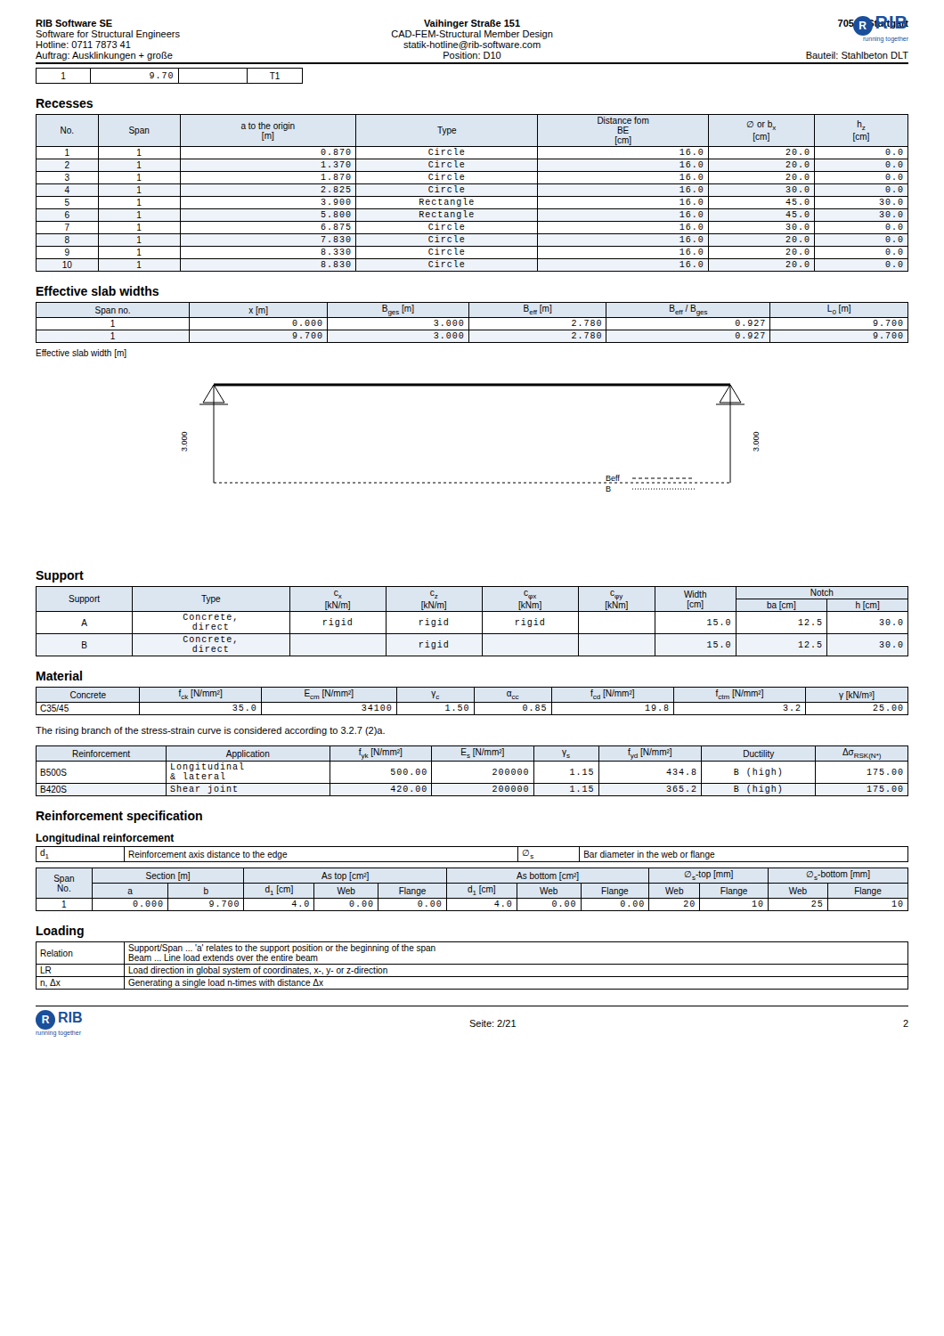RIB Software SE
Software for Structural Engineers
Hotline: 0711 7873 41
Auftrag: Ausklinkungen + große
Vaihinger Straße 151
CAD-FEM-Structural Member Design
statik-hotline@rib-software.com
Position: D10
70567 Stuttgart
Bauteil: Stahlbeton DLT
RRIB
running together
| 1 | 9.70 | | T1 |
Recesses
| No. | Span | a to the origin [m] | Type | Distance fom BE [cm] | ∅ or b x [cm] | h z [cm] |
| --- | --- | --- | --- | --- | --- | --- |
| 1 | 1 | 0.870 | Circle | 16.0 | 20.0 | 0.0 |
| 2 | 1 | 1.370 | Circle | 16.0 | 20.0 | 0.0 |
| 3 | 1 | 1.870 | Circle | 16.0 | 20.0 | 0.0 |
| 4 | 1 | 2.825 | Circle | 16.0 | 30.0 | 0.0 |
| 5 | 1 | 3.900 | Rectangle | 16.0 | 45.0 | 30.0 |
| 6 | 1 | 5.800 | Rectangle | 16.0 | 45.0 | 30.0 |
| 7 | 1 | 6.875 | Circle | 16.0 | 30.0 | 0.0 |
| 8 | 1 | 7.830 | Circle | 16.0 | 20.0 | 0.0 |
| 9 | 1 | 8.330 | Circle | 16.0 | 20.0 | 0.0 |
| 10 | 1 | 8.830 | Circle | 16.0 | 20.0 | 0.0 |
Effective slab widths
| Span no. | x [m] | B ges [m] | B eff [m] | B eff / B ges | L 0 [m] |
| --- | --- | --- | --- | --- | --- |
| 1 | 0.000 | 3.000 | 2.780 | 0.927 | 9.700 |
| 1 | 9.700 | 3.000 | 2.780 | 0.927 | 9.700 |
Effective slab width [m]
3.000 3.000 Beff B
Support
| Support | Type | c x [kN/m] | c z [kN/m] | c φx [kNm] | c φy [kNm] | Width [cm] | Notch |
| --- | --- | --- | --- | --- | --- | --- | --- |
| ba [cm] | h [cm] |
| A | Concrete, direct | rigid | rigid | rigid | | 15.0 | 12.5 | 30.0 |
| B | Concrete, direct | | rigid | | | 15.0 | 12.5 | 30.0 |
Material
| Concrete | f ck [N/mm²] | E cm [N/mm²] | γ c | α cc | f cd [N/mm²] | f ctm [N/mm²] | γ [kN/m³] |
| --- | --- | --- | --- | --- | --- | --- | --- |
| C35/45 | 35.0 | 34100 | 1.50 | 0.85 | 19.8 | 3.2 | 25.00 |
The rising branch of the stress-strain curve is considered according to 3.2.7 (2)a.
| Reinforcement | Application | f yk [N/mm²] | E s [N/mm²] | γ s | f yd [N/mm²] | Ductility | Δσ RSK(N*) |
| --- | --- | --- | --- | --- | --- | --- | --- |
| B500S | Longitudinal & lateral | 500.00 | 200000 | 1.15 | 434.8 | B (high) | 175.00 |
| B420S | Shear joint | 420.00 | 200000 | 1.15 | 365.2 | B (high) | 175.00 |
Reinforcement specification
Longitudinal reinforcement
| d 1 | Reinforcement axis distance to the edge | ∅ s | Bar diameter in the web or flange |
| Span No. | Section [m] | As top [cm²] | As bottom [cm²] | ∅ s -top [mm] | ∅ s -bottom [mm] |
| --- | --- | --- | --- | --- | --- |
| a | b | d 1 [cm] | Web | Flange | d 1 [cm] | Web | Flange | Web | Flange | Web | Flange |
| 1 | 0.000 | 9.700 | 4.0 | 0.00 | 0.00 | 4.0 | 0.00 | 0.00 | 20 | 10 | 25 | 10 |
Loading
| Relation | Support/Span ... 'a' relates to the support position or the beginning of the span Beam ... Line load extends over the entire beam |
| LR | Load direction in global system of coordinates, x-, y- or z-direction |
| n, Δx | Generating a single load n-times with distance Δx |
RRIB
running together
Seite: 2/21
2